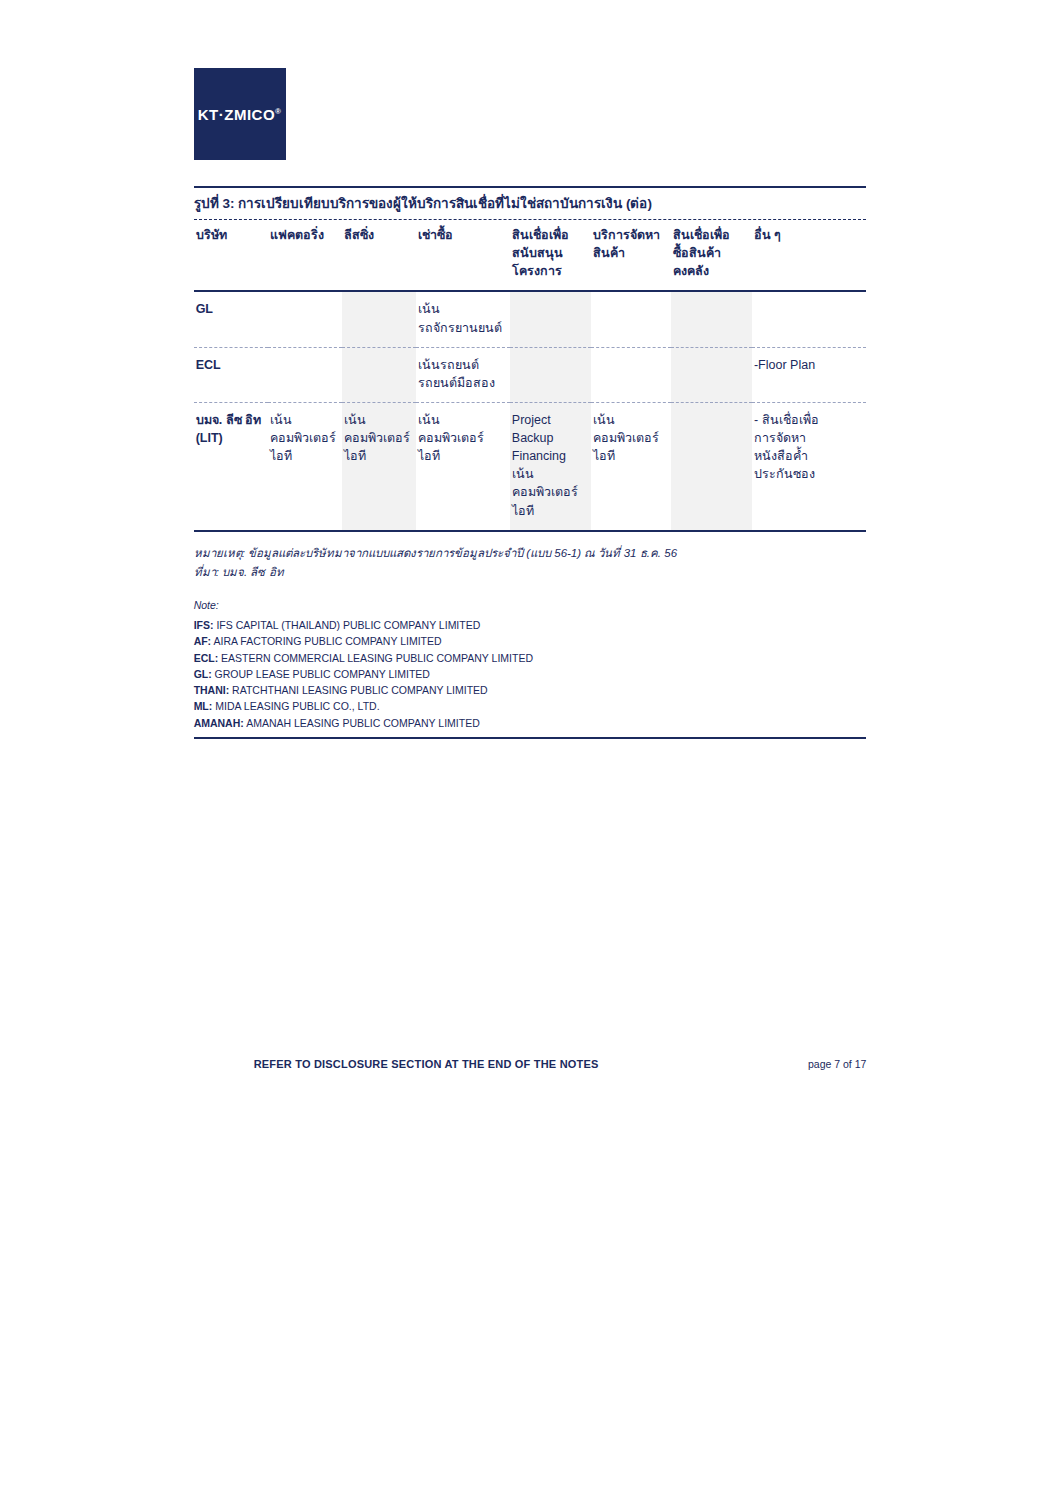KT·ZMICO®
รูปที่ 3: การเปรียบเทียบบริการของผู้ให้บริการสินเชื่อที่ไม่ใช่สถาบันการเงิน (ต่อ)
| บริษัท | แฟคตอริ่ง | ลีสซิ่ง | เช่าซื้อ | สินเชื่อเพื่อสนับสนุนโครงการ | บริการจัดหาสินค้า | สินเชื่อเพื่อซื้อสินค้าคงคลัง | อื่น ๆ |
| --- | --- | --- | --- | --- | --- | --- | --- |
| GL | | | เน้น รถจักรยานยนต์ | | | | |
| ECL | | | เน้นรถยนต์ รถยนต์มือสอง | | | | -Floor Plan |
| บมจ. ลีซ อิท (LIT) | เน้น คอมพิวเตอร์ ไอที | เน้น คอมพิวเตอร์ ไอที | เน้นคอมพิวเตอร์ ไอที | Project Backup Financing เน้น คอมพิวเตอร์ ไอที | เน้น คอมพิวเตอร์ ไอที | | - สินเชื่อเพื่อ การจัดหา หนังสือค้ำ ประกันซอง |
หมายเหตุ: ข้อมูลแต่ละบริษัทมาจากแบบแสดงรายการข้อมูลประจำปี (แบบ 56-1) ณ วันที่ 31 ธ.ค. 56
ที่มา: บมจ. ลีซ อิท
Note:
IFS: IFS CAPITAL (THAILAND) PUBLIC COMPANY LIMITED
AF: AIRA FACTORING PUBLIC COMPANY LIMITED
ECL: EASTERN COMMERCIAL LEASING PUBLIC COMPANY LIMITED
GL: GROUP LEASE PUBLIC COMPANY LIMITED
THANI: RATCHTHANI LEASING PUBLIC COMPANY LIMITED
ML: MIDA LEASING PUBLIC CO., LTD.
AMANAH: AMANAH LEASING PUBLIC COMPANY LIMITED
REFER TO DISCLOSURE SECTION AT THE END OF THE NOTES
page 7 of 17